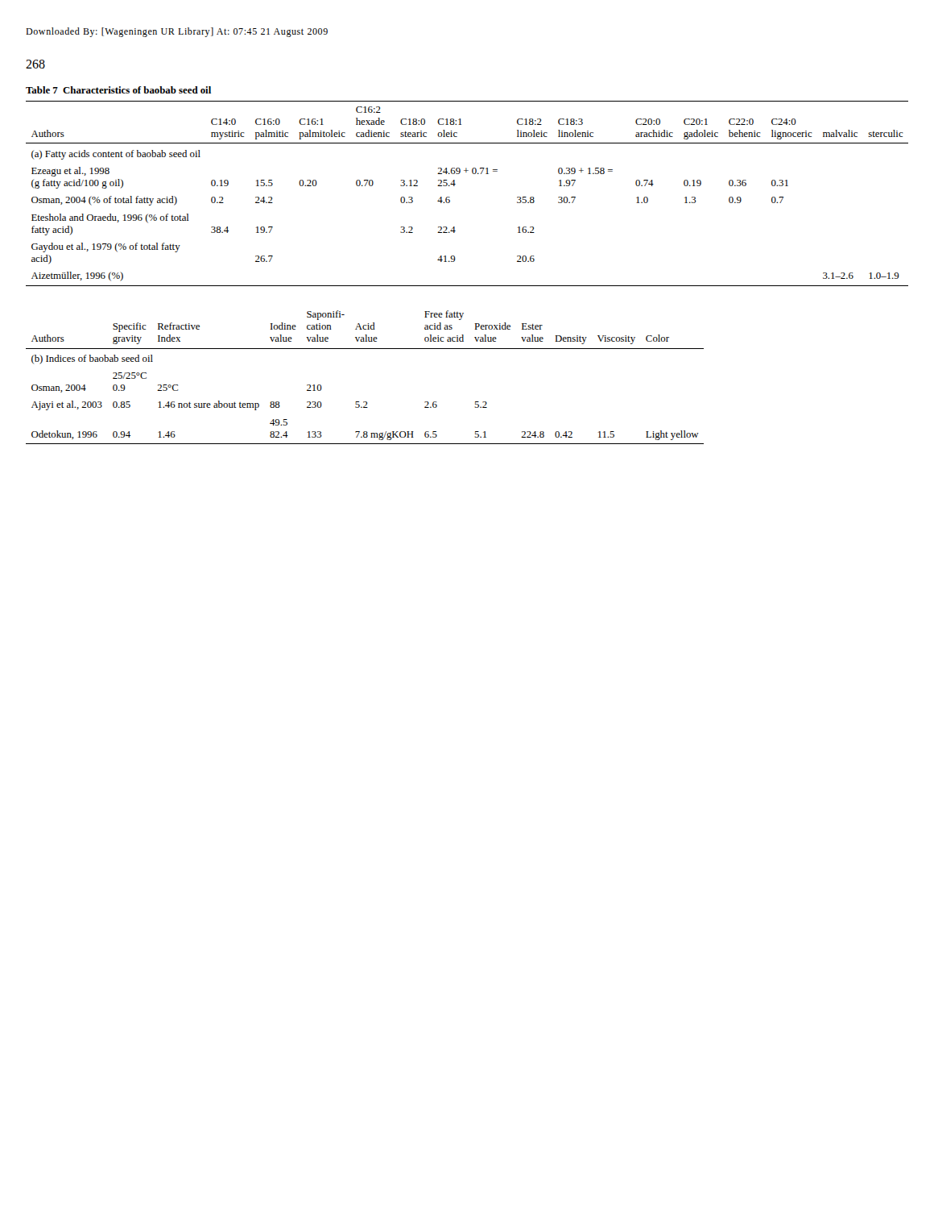Downloaded By: [Wageningen UR Library] At: 07:45 21 August 2009
268
Table 7 Characteristics of baobab seed oil
| Authors | C14:0 mystiric | C16:0 palmitic | C16:1 palmitoleic | C16:2 hexade cadienic | C18:0 stearic | C18:1 oleic | C18:2 linoleic | C18:3 linolenic | C20:0 arachidic | C20:1 gadoleic | C22:0 behenic | C24:0 lignoceric | malvalic | sterculic |
| --- | --- | --- | --- | --- | --- | --- | --- | --- | --- | --- | --- | --- | --- | --- |
| (a) Fatty acids content of baobab seed oil |
| Ezeagu et al., 1998 (g fatty acid/100 g oil) | 0.19 | 15.5 | 0.20 | 0.70 | 3.12 | 24.69 + 0.71 = 25.4 | | 0.39 + 1.58 = 1.97 | 0.74 | 0.19 | 0.36 | 0.31 | | |
| Osman, 2004 (% of total fatty acid) | 0.2 | 24.2 | | | 0.3 | 4.6 | 35.8 | 30.7 | 1.0 | 1.3 | 0.9 | 0.7 | | |
| Eteshola and Oraedu, 1996 (% of total fatty acid) | 38.4 | 19.7 | | | 3.2 | 22.4 | 16.2 | | | | | | | |
| Gaydou et al., 1979 (% of total fatty acid) | | 26.7 | | | | 41.9 | 20.6 | | | | | | | |
| Aizetmüller, 1996 (%) | | | | | | | | | | | | | 3.1–2.6 | 1.0–1.9 |
| Authors | Specific gravity | Refractive Index | Iodine value | Saponifi- cation value | Acid value | Free fatty acid as oleic acid | Peroxide value | Ester value | Density | Viscosity | Color |
| --- | --- | --- | --- | --- | --- | --- | --- | --- | --- | --- | --- |
| (b) Indices of baobab seed oil |
| Osman, 2004 | 25/25°C 0.9 | 25°C | | 210 | | | | | | | |
| Ajayi et al., 2003 | 0.85 | 1.46 not sure about temp | 88 | 230 | 5.2 | 2.6 | 5.2 | | | | |
| Odetokun, 1996 | 0.94 | 1.46 | 49.5 82.4 | 133 | 7.8 mg/gKOH | 6.5 | 5.1 | 224.8 | 0.42 | 11.5 | Light yellow |